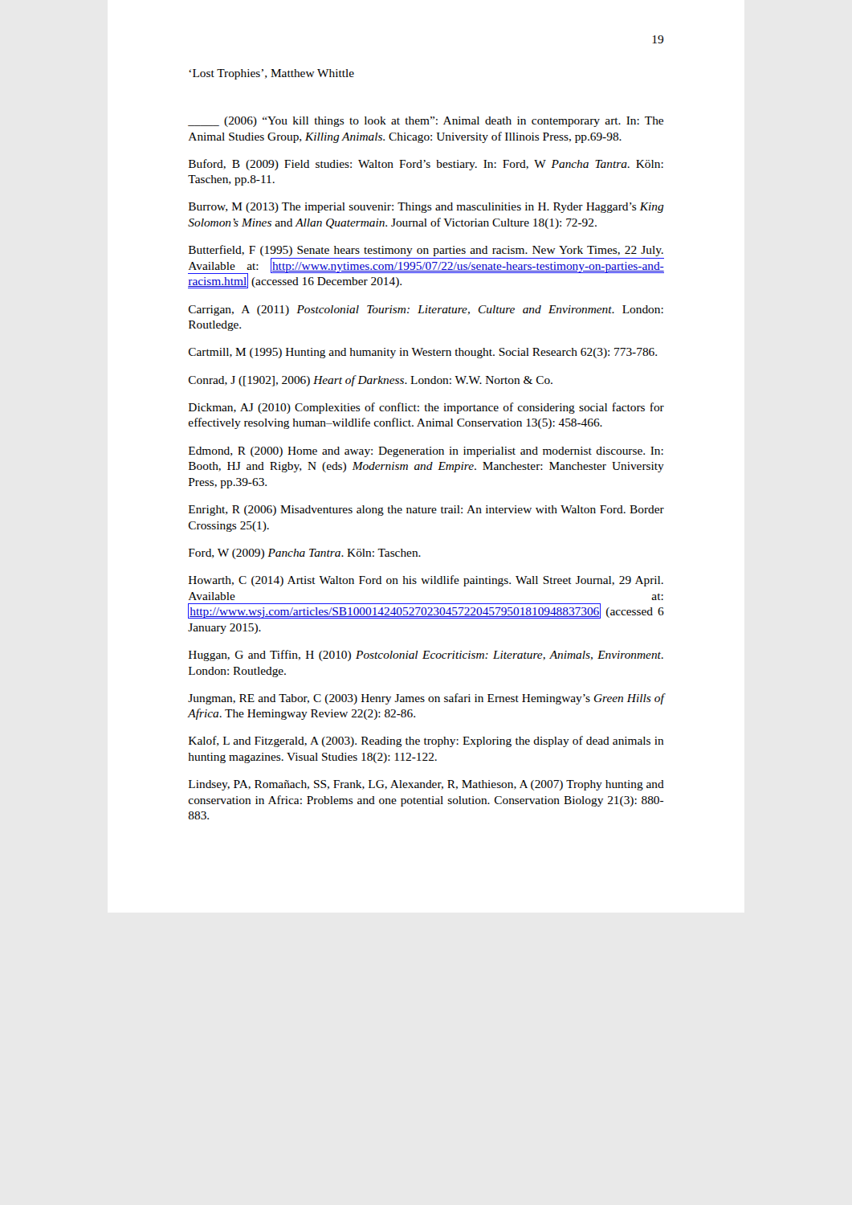19
‘Lost Trophies’, Matthew Whittle
_____ (2006) “You kill things to look at them”: Animal death in contemporary art. In: The Animal Studies Group, Killing Animals. Chicago: University of Illinois Press, pp.69-98.
Buford, B (2009) Field studies: Walton Ford’s bestiary. In: Ford, W Pancha Tantra. Köln: Taschen, pp.8-11.
Burrow, M (2013) The imperial souvenir: Things and masculinities in H. Ryder Haggard’s King Solomon’s Mines and Allan Quatermain. Journal of Victorian Culture 18(1): 72-92.
Butterfield, F (1995) Senate hears testimony on parties and racism. New York Times, 22 July. Available at: http://www.nytimes.com/1995/07/22/us/senate-hears-testimony-on-parties-and-racism.html (accessed 16 December 2014).
Carrigan, A (2011) Postcolonial Tourism: Literature, Culture and Environment. London: Routledge.
Cartmill, M (1995) Hunting and humanity in Western thought. Social Research 62(3): 773-786.
Conrad, J ([1902], 2006) Heart of Darkness. London: W.W. Norton & Co.
Dickman, AJ (2010) Complexities of conflict: the importance of considering social factors for effectively resolving human–wildlife conflict. Animal Conservation 13(5): 458-466.
Edmond, R (2000) Home and away: Degeneration in imperialist and modernist discourse. In: Booth, HJ and Rigby, N (eds) Modernism and Empire. Manchester: Manchester University Press, pp.39-63.
Enright, R (2006) Misadventures along the nature trail: An interview with Walton Ford. Border Crossings 25(1).
Ford, W (2009) Pancha Tantra. Köln: Taschen.
Howarth, C (2014) Artist Walton Ford on his wildlife paintings. Wall Street Journal, 29 April. Available at:
http://www.wsj.com/articles/SB10001424052702304572204579501810948837306 (accessed 6 January 2015).
Huggan, G and Tiffin, H (2010) Postcolonial Ecocriticism: Literature, Animals, Environment. London: Routledge.
Jungman, RE and Tabor, C (2003) Henry James on safari in Ernest Hemingway’s Green Hills of Africa. The Hemingway Review 22(2): 82-86.
Kalof, L and Fitzgerald, A (2003). Reading the trophy: Exploring the display of dead animals in hunting magazines. Visual Studies 18(2): 112-122.
Lindsey, PA, Romañach, SS, Frank, LG, Alexander, R, Mathieson, A (2007) Trophy hunting and conservation in Africa: Problems and one potential solution. Conservation Biology 21(3): 880-883.